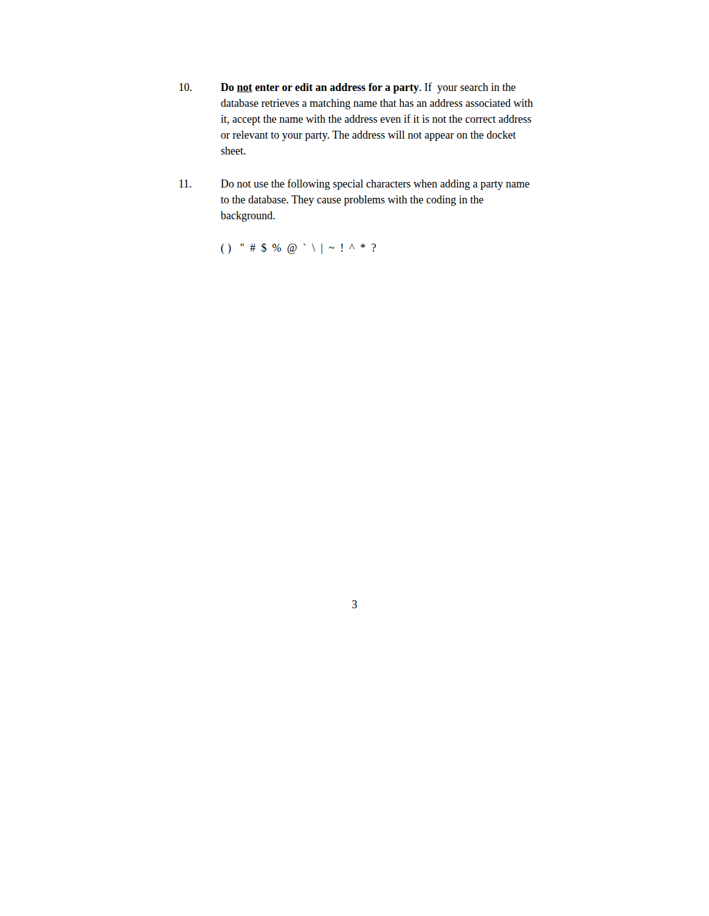10. Do not enter or edit an address for a party. If your search in the database retrieves a matching name that has an address associated with it, accept the name with the address even if it is not the correct address or relevant to your party. The address will not appear on the docket sheet.
11. Do not use the following special characters when adding a party name to the database. They cause problems with the coding in the background.
( ) " # $ % @ ` \ | ~ ! ^ * ?
3